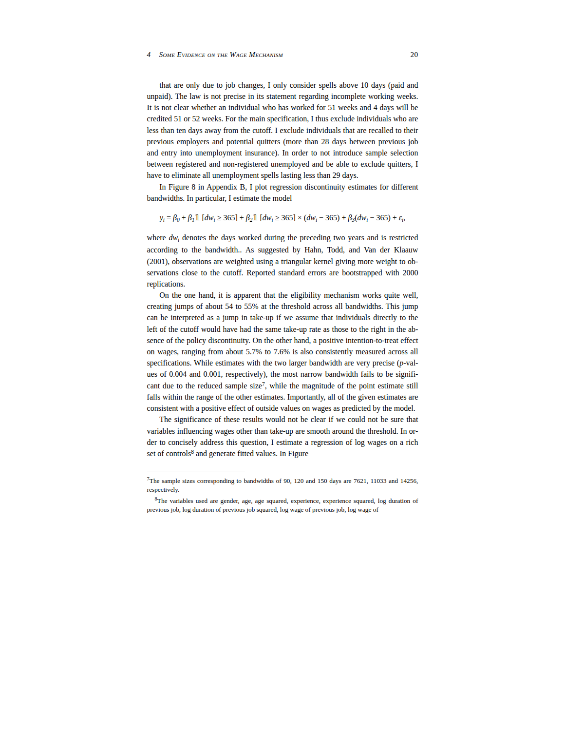4 Some Evidence on the Wage Mechanism
20
that are only due to job changes, I only consider spells above 10 days (paid and unpaid). The law is not precise in its statement regarding incomplete working weeks. It is not clear whether an individual who has worked for 51 weeks and 4 days will be credited 51 or 52 weeks. For the main specification, I thus exclude individuals who are less than ten days away from the cutoff. I exclude individuals that are recalled to their previous employers and potential quitters (more than 28 days between previous job and entry into unemployment insurance). In order to not introduce sample selection between registered and non-registered unemployed and be able to exclude quitters, I have to eliminate all unemployment spells lasting less than 29 days.
In Figure 8 in Appendix B, I plot regression discontinuity estimates for different bandwidths. In particular, I estimate the model
yi = β0 + β1𝟙 [dwi ≥ 365] + β2𝟙 [dwi ≥ 365] × (dwi − 365) + β3(dwi − 365) + εi,
where dwi denotes the days worked during the preceding two years and is restricted according to the bandwidth.. As suggested by Hahn, Todd, and Van der Klaauw (2001), observations are weighted using a triangular kernel giving more weight to observations close to the cutoff. Reported standard errors are bootstrapped with 2000 replications.
On the one hand, it is apparent that the eligibility mechanism works quite well, creating jumps of about 54 to 55% at the threshold across all bandwidths. This jump can be interpreted as a jump in take-up if we assume that individuals directly to the left of the cutoff would have had the same take-up rate as those to the right in the absence of the policy discontinuity. On the other hand, a positive intention-to-treat effect on wages, ranging from about 5.7% to 7.6% is also consistently measured across all specifications. While estimates with the two larger bandwidth are very precise (p-values of 0.004 and 0.001, respectively), the most narrow bandwidth fails to be significant due to the reduced sample size7, while the magnitude of the point estimate still falls within the range of the other estimates. Importantly, all of the given estimates are consistent with a positive effect of outside values on wages as predicted by the model.
The significance of these results would not be clear if we could not be sure that variables influencing wages other than take-up are smooth around the threshold. In order to concisely address this question, I estimate a regression of log wages on a rich set of controls8 and generate fitted values. In Figure
7 The sample sizes corresponding to bandwidths of 90, 120 and 150 days are 7621, 11033 and 14256, respectively.
8 The variables used are gender, age, age squared, experience, experience squared, log duration of previous job, log duration of previous job squared, log wage of previous job, log wage of